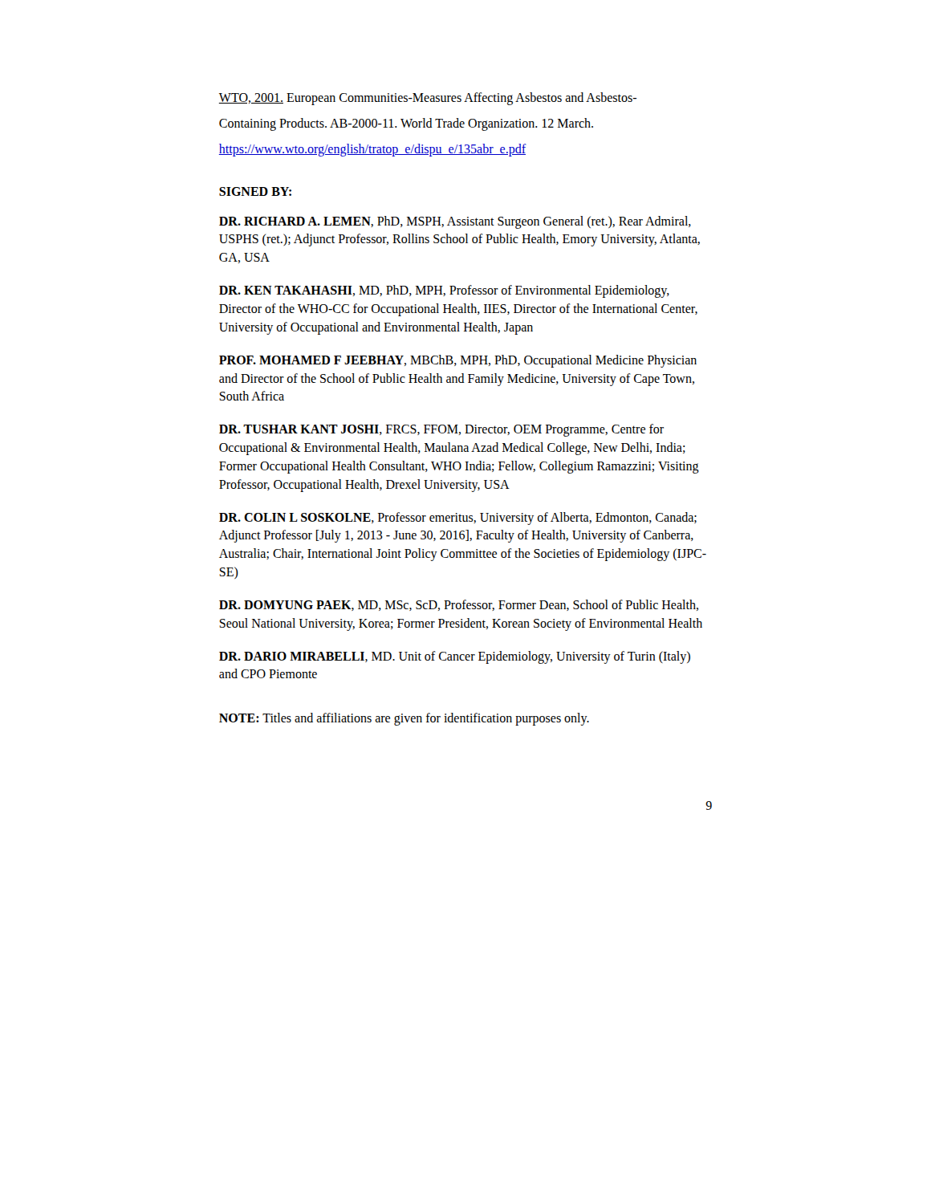WTO, 2001. European Communities-Measures Affecting Asbestos and Asbestos-
Containing Products. AB-2000-11. World Trade Organization. 12 March.
https://www.wto.org/english/tratop_e/dispu_e/135abr_e.pdf
SIGNED BY:
DR. RICHARD A. LEMEN, PhD, MSPH, Assistant Surgeon General (ret.), Rear Admiral, USPHS (ret.); Adjunct Professor, Rollins School of Public Health, Emory University, Atlanta, GA, USA
DR. KEN TAKAHASHI, MD, PhD, MPH, Professor of Environmental Epidemiology, Director of the WHO-CC for Occupational Health, IIES, Director of the International Center, University of Occupational and Environmental Health, Japan
PROF. MOHAMED F JEEBHAY, MBChB, MPH, PhD, Occupational Medicine Physician and Director of the School of Public Health and Family Medicine, University of Cape Town, South Africa
DR. TUSHAR KANT JOSHI, FRCS, FFOM, Director, OEM Programme, Centre for Occupational & Environmental Health, Maulana Azad Medical College, New Delhi, India; Former Occupational Health Consultant, WHO India; Fellow, Collegium Ramazzini; Visiting Professor, Occupational Health, Drexel University, USA
DR. COLIN L SOSKOLNE, Professor emeritus, University of Alberta, Edmonton, Canada; Adjunct Professor [July 1, 2013 - June 30, 2016], Faculty of Health, University of Canberra, Australia; Chair, International Joint Policy Committee of the Societies of Epidemiology (IJPC-SE)
DR. DOMYUNG PAEK, MD, MSc, ScD, Professor, Former Dean, School of Public Health, Seoul National University, Korea; Former President, Korean Society of Environmental Health
DR. DARIO MIRABELLI, MD. Unit of Cancer Epidemiology, University of Turin (Italy) and CPO Piemonte
NOTE: Titles and affiliations are given for identification purposes only.
9